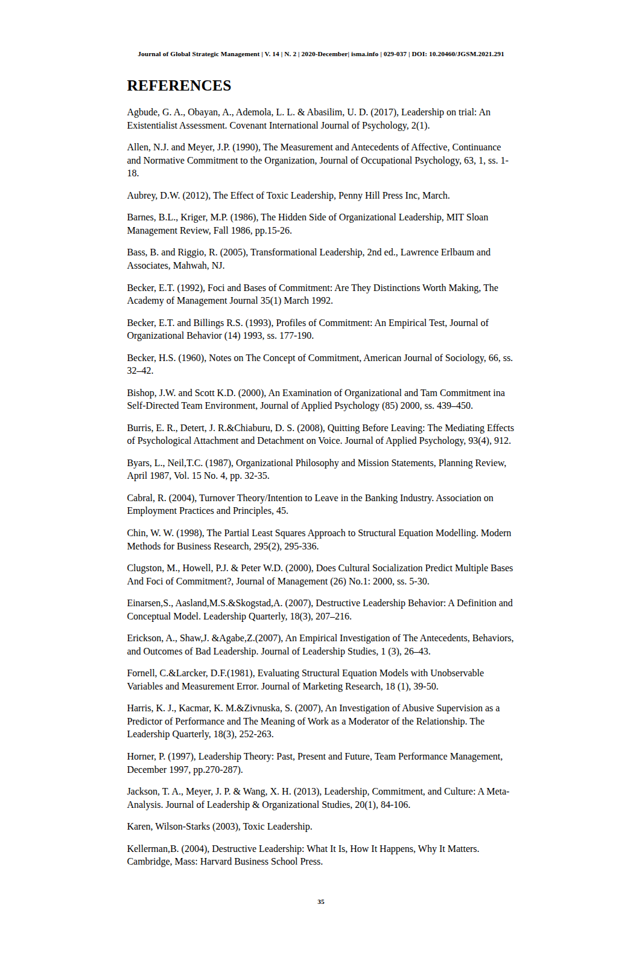Journal of Global Strategic Management | V. 14 | N. 2 | 2020-December| isma.info | 029-037 | DOI: 10.20460/JGSM.2021.291
REFERENCES
Agbude, G. A., Obayan, A., Ademola, L. L. & Abasilim, U. D. (2017), Leadership on trial: An Existentialist Assessment. Covenant International Journal of Psychology, 2(1).
Allen, N.J. and Meyer, J.P. (1990), The Measurement and Antecedents of Affective, Continuance and Normative Commitment to the Organization, Journal of Occupational Psychology, 63, 1, ss. 1-18.
Aubrey, D.W. (2012), The Effect of Toxic Leadership, Penny Hill Press Inc, March.
Barnes, B.L., Kriger, M.P. (1986), The Hidden Side of Organizational Leadership, MIT Sloan Management Review, Fall 1986, pp.15-26.
Bass, B. and Riggio, R. (2005), Transformational Leadership, 2nd ed., Lawrence Erlbaum and Associates, Mahwah, NJ.
Becker, E.T. (1992), Foci and Bases of Commitment: Are They Distinctions Worth Making, The Academy of Management Journal 35(1) March 1992.
Becker, E.T. and Billings R.S. (1993), Profiles of Commitment: An Empirical Test, Journal of Organizational Behavior (14) 1993, ss. 177-190.
Becker, H.S. (1960), Notes on The Concept of Commitment, American Journal of Sociology, 66, ss. 32–42.
Bishop, J.W. and Scott K.D. (2000), An Examination of Organizational and Tam Commitment ina Self-Directed Team Environment, Journal of Applied Psychology (85) 2000, ss. 439–450.
Burris, E. R., Detert, J. R.&Chiaburu, D. S. (2008), Quitting Before Leaving: The Mediating Effects of Psychological Attachment and Detachment on Voice. Journal of Applied Psychology, 93(4), 912.
Byars, L., Neil,T.C. (1987), Organizational Philosophy and Mission Statements, Planning Review, April 1987, Vol. 15 No. 4, pp. 32-35.
Cabral, R. (2004), Turnover Theory/Intention to Leave in the Banking Industry. Association on Employment Practices and Principles, 45.
Chin, W. W. (1998), The Partial Least Squares Approach to Structural Equation Modelling. Modern Methods for Business Research, 295(2), 295-336.
Clugston, M., Howell, P.J. & Peter W.D. (2000), Does Cultural Socialization Predict Multiple Bases And Foci of Commitment?, Journal of Management (26) No.1: 2000, ss. 5-30.
Einarsen,S., Aasland,M.S.&Skogstad,A. (2007), Destructive Leadership Behavior: A Definition and Conceptual Model. Leadership Quarterly, 18(3), 207–216.
Erickson, A., Shaw,J. &Agabe,Z.(2007), An Empirical Investigation of The Antecedents, Behaviors, and Outcomes of Bad Leadership. Journal of Leadership Studies, 1 (3), 26–43.
Fornell, C.&Larcker, D.F.(1981), Evaluating Structural Equation Models with Unobservable Variables and Measurement Error. Journal of Marketing Research, 18 (1), 39-50.
Harris, K. J., Kacmar, K. M.&Zivnuska, S. (2007), An Investigation of Abusive Supervision as a Predictor of Performance and The Meaning of Work as a Moderator of the Relationship. The Leadership Quarterly, 18(3), 252-263.
Horner, P. (1997), Leadership Theory: Past, Present and Future, Team Performance Management, December 1997, pp.270-287).
Jackson, T. A., Meyer, J. P. & Wang, X. H. (2013), Leadership, Commitment, and Culture: A Meta-Analysis. Journal of Leadership & Organizational Studies, 20(1), 84-106.
Karen, Wilson-Starks (2003), Toxic Leadership.
Kellerman,B. (2004), Destructive Leadership: What It Is, How It Happens, Why It Matters. Cambridge, Mass: Harvard Business School Press.
35